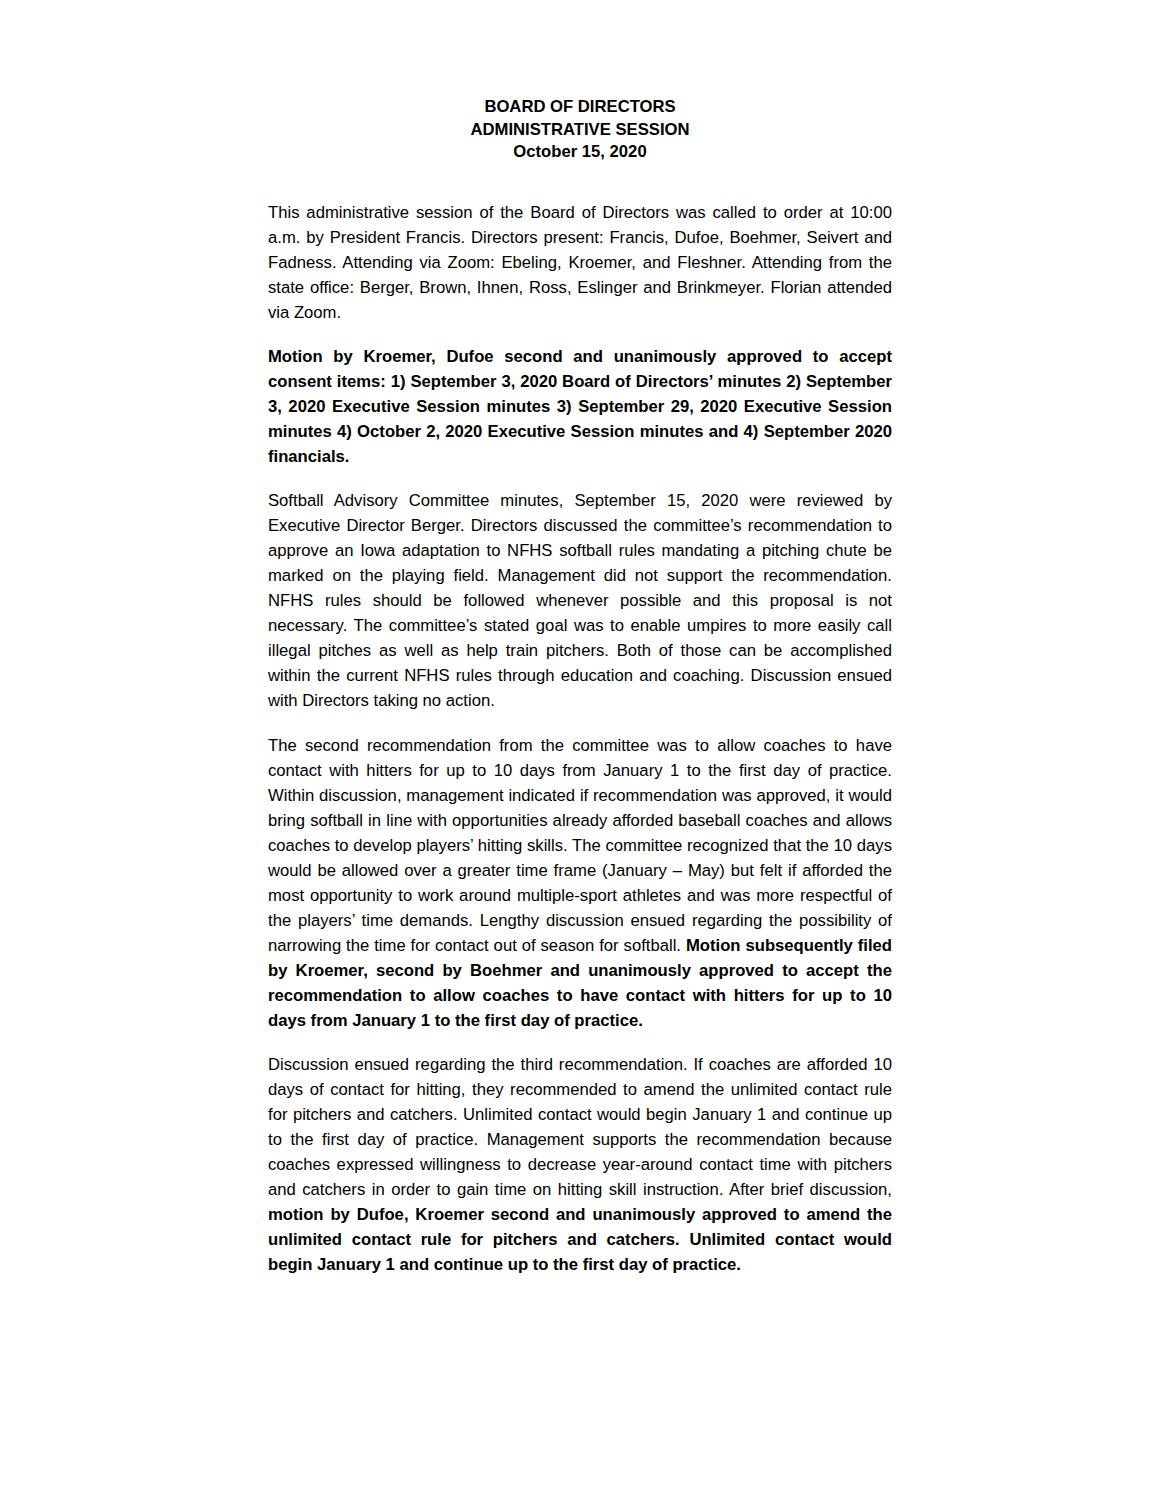BOARD OF DIRECTORS
ADMINISTRATIVE SESSION
October 15, 2020
This administrative session of the Board of Directors was called to order at 10:00 a.m. by President Francis. Directors present: Francis, Dufoe, Boehmer, Seivert and Fadness. Attending via Zoom: Ebeling, Kroemer, and Fleshner. Attending from the state office: Berger, Brown, Ihnen, Ross, Eslinger and Brinkmeyer. Florian attended via Zoom.
Motion by Kroemer, Dufoe second and unanimously approved to accept consent items: 1) September 3, 2020 Board of Directors’ minutes 2) September 3, 2020 Executive Session minutes 3) September 29, 2020 Executive Session minutes 4) October 2, 2020 Executive Session minutes and 4) September 2020 financials.
Softball Advisory Committee minutes, September 15, 2020 were reviewed by Executive Director Berger. Directors discussed the committee’s recommendation to approve an Iowa adaptation to NFHS softball rules mandating a pitching chute be marked on the playing field. Management did not support the recommendation. NFHS rules should be followed whenever possible and this proposal is not necessary. The committee’s stated goal was to enable umpires to more easily call illegal pitches as well as help train pitchers. Both of those can be accomplished within the current NFHS rules through education and coaching. Discussion ensued with Directors taking no action.
The second recommendation from the committee was to allow coaches to have contact with hitters for up to 10 days from January 1 to the first day of practice. Within discussion, management indicated if recommendation was approved, it would bring softball in line with opportunities already afforded baseball coaches and allows coaches to develop players’ hitting skills. The committee recognized that the 10 days would be allowed over a greater time frame (January – May) but felt if afforded the most opportunity to work around multiple-sport athletes and was more respectful of the players’ time demands. Lengthy discussion ensued regarding the possibility of narrowing the time for contact out of season for softball. Motion subsequently filed by Kroemer, second by Boehmer and unanimously approved to accept the recommendation to allow coaches to have contact with hitters for up to 10 days from January 1 to the first day of practice.
Discussion ensued regarding the third recommendation. If coaches are afforded 10 days of contact for hitting, they recommended to amend the unlimited contact rule for pitchers and catchers. Unlimited contact would begin January 1 and continue up to the first day of practice. Management supports the recommendation because coaches expressed willingness to decrease year-around contact time with pitchers and catchers in order to gain time on hitting skill instruction. After brief discussion, motion by Dufoe, Kroemer second and unanimously approved to amend the unlimited contact rule for pitchers and catchers. Unlimited contact would begin January 1 and continue up to the first day of practice.